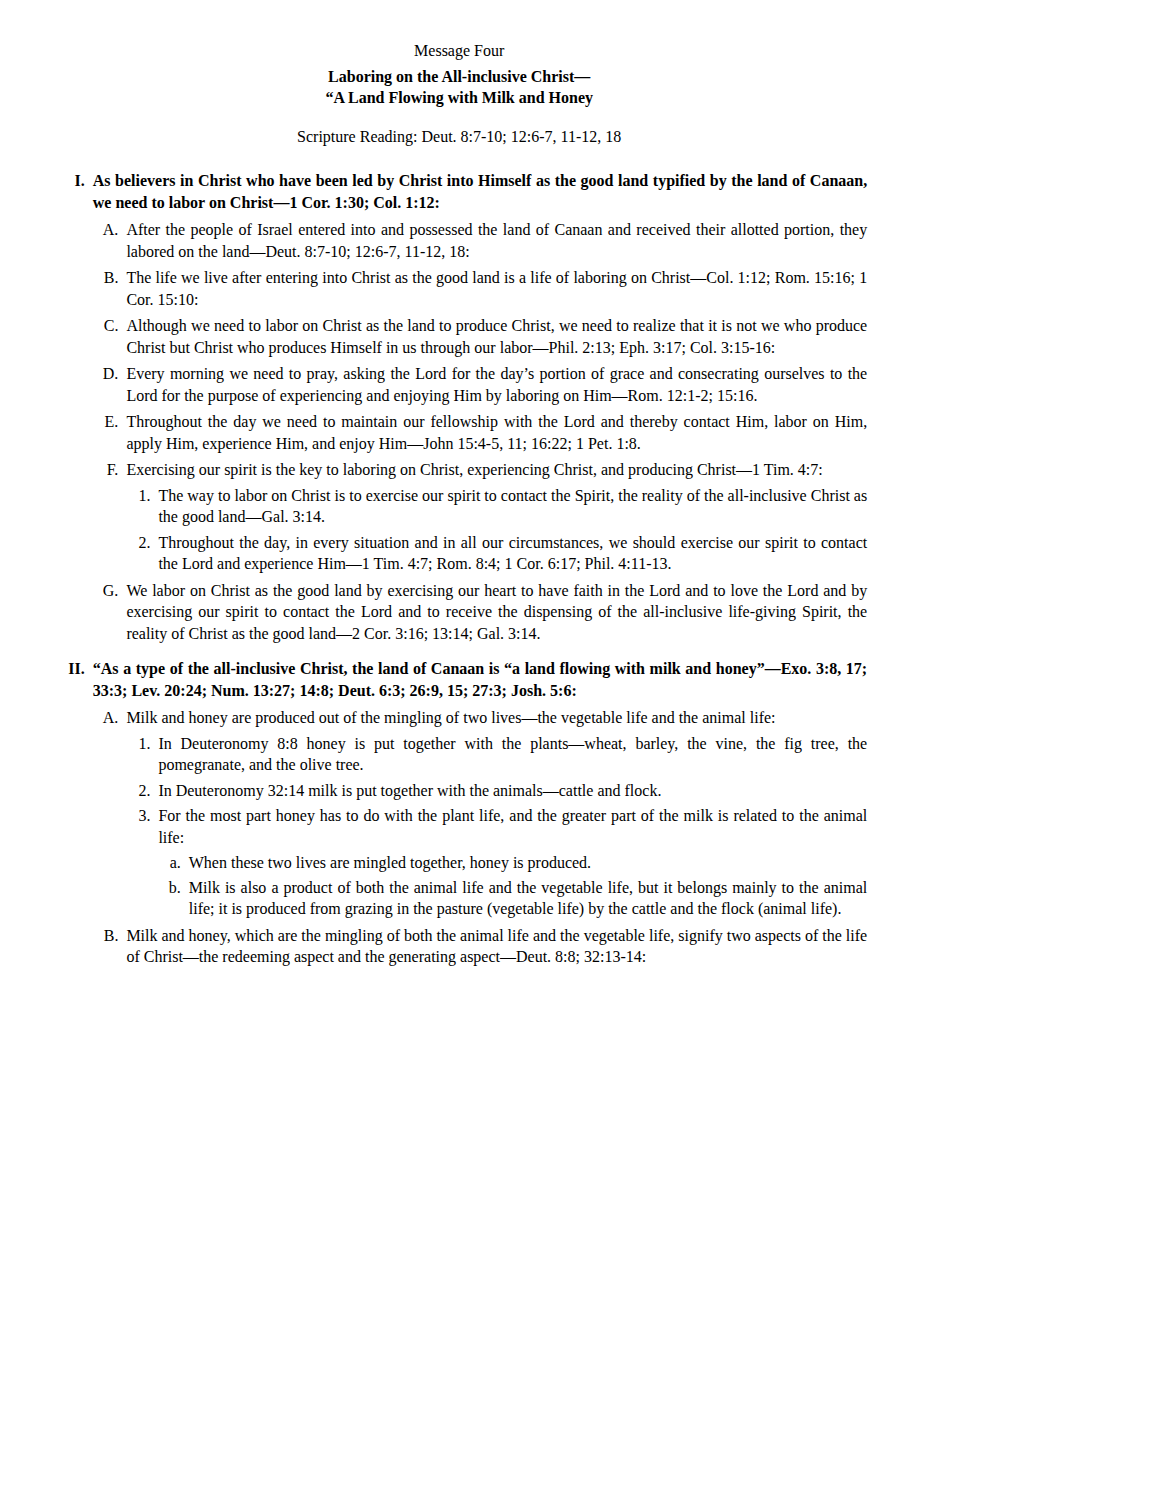Message Four
Laboring on the All-inclusive Christ—
“A Land Flowing with Milk and Honey
Scripture Reading: Deut. 8:7-10; 12:6-7, 11-12, 18
I. As believers in Christ who have been led by Christ into Himself as the good land typified by the land of Canaan, we need to labor on Christ—1 Cor. 1:30; Col. 1:12:
A. After the people of Israel entered into and possessed the land of Canaan and received their allotted portion, they labored on the land—Deut. 8:7-10; 12:6-7, 11-12, 18:
B. The life we live after entering into Christ as the good land is a life of laboring on Christ—Col. 1:12; Rom. 15:16; 1 Cor. 15:10:
C. Although we need to labor on Christ as the land to produce Christ, we need to realize that it is not we who produce Christ but Christ who produces Himself in us through our labor—Phil. 2:13; Eph. 3:17; Col. 3:15-16:
D. Every morning we need to pray, asking the Lord for the day’s portion of grace and consecrating ourselves to the Lord for the purpose of experiencing and enjoying Him by laboring on Him—Rom. 12:1-2; 15:16.
E. Throughout the day we need to maintain our fellowship with the Lord and thereby contact Him, labor on Him, apply Him, experience Him, and enjoy Him—John 15:4-5, 11; 16:22; 1 Pet. 1:8.
F. Exercising our spirit is the key to laboring on Christ, experiencing Christ, and producing Christ—1 Tim. 4:7:
1. The way to labor on Christ is to exercise our spirit to contact the Spirit, the reality of the all-inclusive Christ as the good land—Gal. 3:14.
2. Throughout the day, in every situation and in all our circumstances, we should exercise our spirit to contact the Lord and experience Him—1 Tim. 4:7; Rom. 8:4; 1 Cor. 6:17; Phil. 4:11-13.
G. We labor on Christ as the good land by exercising our heart to have faith in the Lord and to love the Lord and by exercising our spirit to contact the Lord and to receive the dispensing of the all-inclusive life-giving Spirit, the reality of Christ as the good land—2 Cor. 3:16; 13:14; Gal. 3:14.
II. “As a type of the all-inclusive Christ, the land of Canaan is “a land flowing with milk and honey”—Exo. 3:8, 17; 33:3; Lev. 20:24; Num. 13:27; 14:8; Deut. 6:3; 26:9, 15; 27:3; Josh. 5:6:
A. Milk and honey are produced out of the mingling of two lives—the vegetable life and the animal life:
1. In Deuteronomy 8:8 honey is put together with the plants—wheat, barley, the vine, the fig tree, the pomegranate, and the olive tree.
2. In Deuteronomy 32:14 milk is put together with the animals—cattle and flock.
3. For the most part honey has to do with the plant life, and the greater part of the milk is related to the animal life:
a. When these two lives are mingled together, honey is produced.
b. Milk is also a product of both the animal life and the vegetable life, but it belongs mainly to the animal life; it is produced from grazing in the pasture (vegetable life) by the cattle and the flock (animal life).
B. Milk and honey, which are the mingling of both the animal life and the vegetable life, signify two aspects of the life of Christ—the redeeming aspect and the generating aspect—Deut. 8:8; 32:13-14: